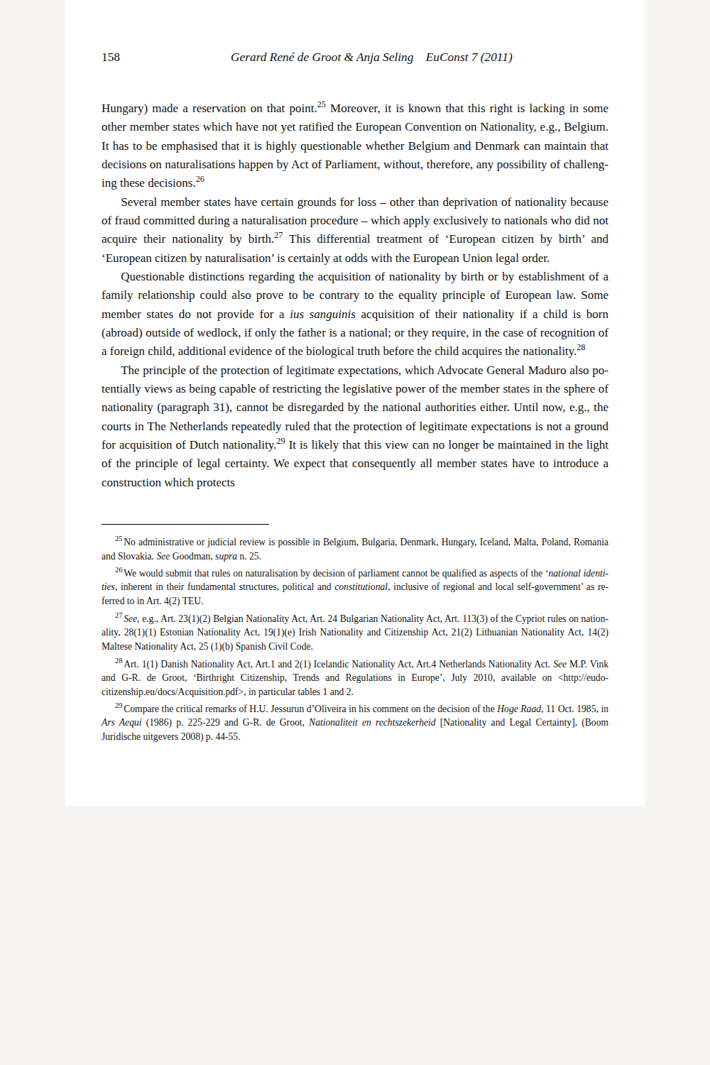158 Gerard René de Groot & Anja Seling EuConst 7 (2011)
Hungary) made a reservation on that point.25 Moreover, it is known that this right is lacking in some other member states which have not yet ratified the European Convention on Nationality, e.g., Belgium. It has to be emphasised that it is highly questionable whether Belgium and Denmark can maintain that decisions on naturalisations happen by Act of Parliament, without, therefore, any possibility of challenging these decisions.26
Several member states have certain grounds for loss – other than deprivation of nationality because of fraud committed during a naturalisation procedure – which apply exclusively to nationals who did not acquire their nationality by birth.27 This differential treatment of ‘European citizen by birth’ and ‘European citizen by naturalisation’ is certainly at odds with the European Union legal order.
Questionable distinctions regarding the acquisition of nationality by birth or by establishment of a family relationship could also prove to be contrary to the equality principle of European law. Some member states do not provide for a ius sanguinis acquisition of their nationality if a child is born (abroad) outside of wedlock, if only the father is a national; or they require, in the case of recognition of a foreign child, additional evidence of the biological truth before the child acquires the nationality.28
The principle of the protection of legitimate expectations, which Advocate General Maduro also potentially views as being capable of restricting the legislative power of the member states in the sphere of nationality (paragraph 31), cannot be disregarded by the national authorities either. Until now, e.g., the courts in The Netherlands repeatedly ruled that the protection of legitimate expectations is not a ground for acquisition of Dutch nationality.29 It is likely that this view can no longer be maintained in the light of the principle of legal certainty. We expect that consequently all member states have to introduce a construction which protects
25 No administrative or judicial review is possible in Belgium, Bulgaria, Denmark, Hungary, Iceland, Malta, Poland, Romania and Slovakia. See Goodman, supra n. 25.
26 We would submit that rules on naturalisation by decision of parliament cannot be qualified as aspects of the ‘national identities, inherent in their fundamental structures, political and constitutional, inclusive of regional and local self-government’ as referred to in Art. 4(2) TEU.
27 See, e.g., Art. 23(1)(2) Belgian Nationality Act, Art. 24 Bulgarian Nationality Act, Art. 113(3) of the Cypriot rules on nationality, 28(1)(1) Estonian Nationality Act, 19(1)(e) Irish Nationality and Citizenship Act, 21(2) Lithuanian Nationality Act, 14(2) Maltese Nationality Act, 25 (1)(b) Spanish Civil Code.
28 Art. 1(1) Danish Nationality Act, Art.1 and 2(1) Icelandic Nationality Act, Art.4 Netherlands Nationality Act. See M.P. Vink and G-R. de Groot, ‘Birthright Citizenship, Trends and Regulations in Europe’, July 2010, available on <http://eudo-citizenship.eu/docs/Acquisition.pdf>, in particular tables 1 and 2.
29 Compare the critical remarks of H.U. Jessurun d’Oliveira in his comment on the decision of the Hoge Raad, 11 Oct. 1985, in Ars Aequi (1986) p. 225-229 and G-R. de Groot, Nationaliteit en rechtszekerheid [Nationality and Legal Certainty], (Boom Juridische uitgevers 2008) p. 44-55.